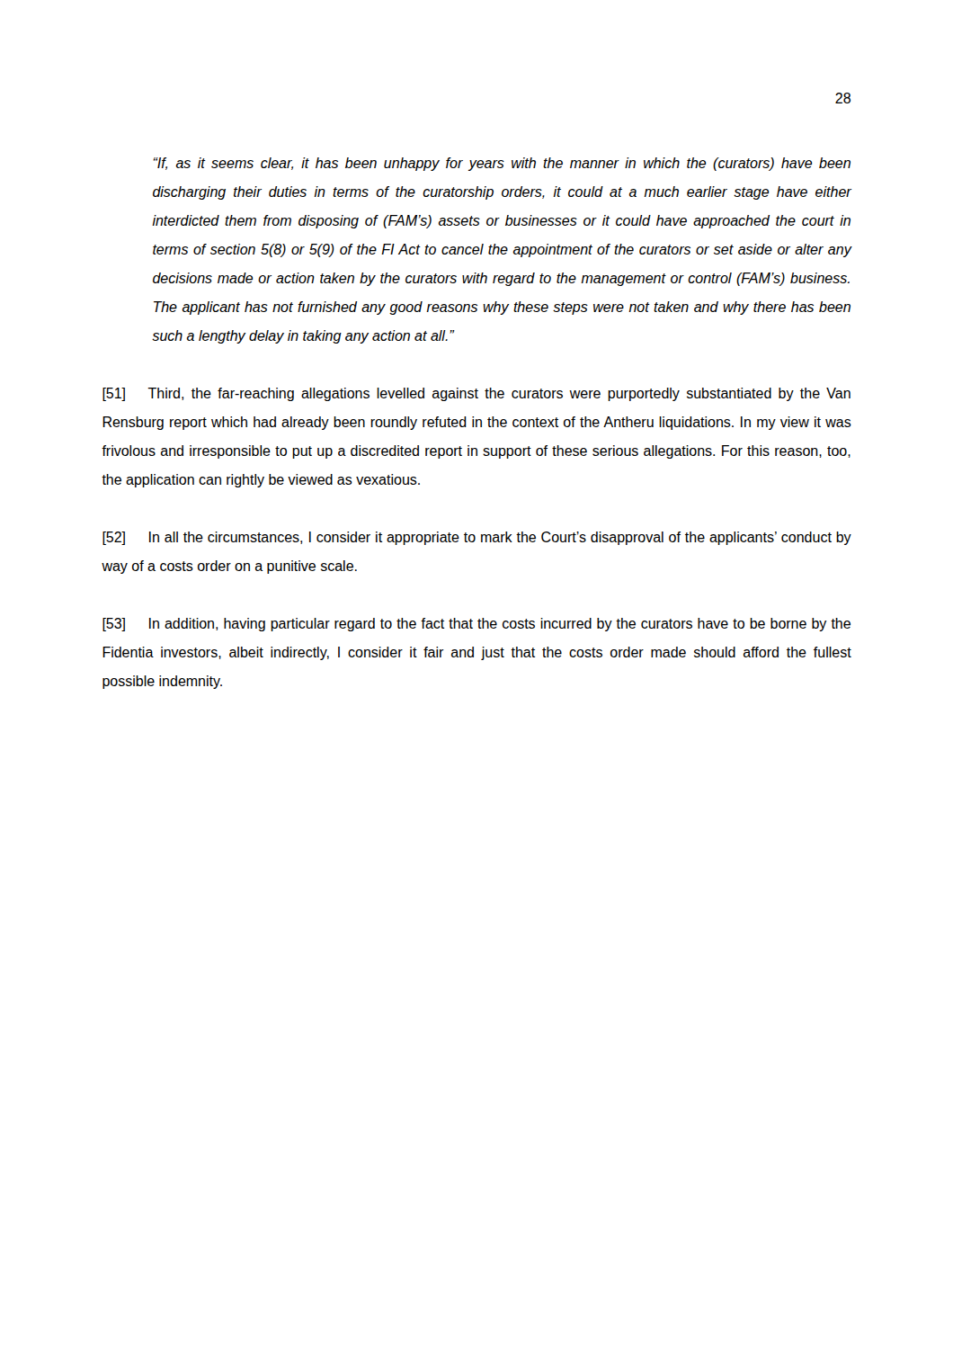28
“If, as it seems clear, it has been unhappy for years with the manner in which the (curators) have been discharging their duties in terms of the curatorship orders, it could at a much earlier stage have either interdicted them from disposing of (FAM’s) assets or businesses or it could have approached the court in terms of section 5(8) or 5(9) of the FI Act to cancel the appointment of the curators or set aside or alter any decisions made or action taken by the curators with regard to the management or control (FAM’s) business. The applicant has not furnished any good reasons why these steps were not taken and why there has been such a lengthy delay in taking any action at all.”
[51] Third, the far-reaching allegations levelled against the curators were purportedly substantiated by the Van Rensburg report which had already been roundly refuted in the context of the Antheru liquidations. In my view it was frivolous and irresponsible to put up a discredited report in support of these serious allegations. For this reason, too, the application can rightly be viewed as vexatious.
[52] In all the circumstances, I consider it appropriate to mark the Court’s disapproval of the applicants’ conduct by way of a costs order on a punitive scale.
[53] In addition, having particular regard to the fact that the costs incurred by the curators have to be borne by the Fidentia investors, albeit indirectly, I consider it fair and just that the costs order made should afford the fullest possible indemnity.